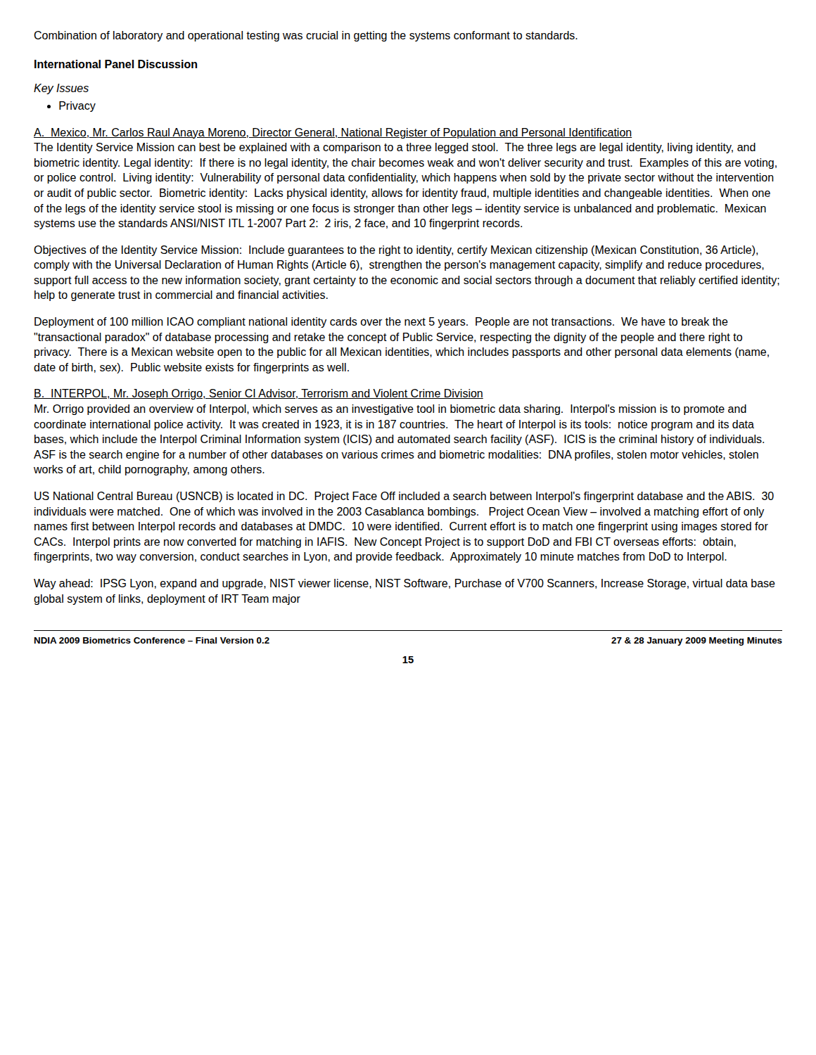Combination of laboratory and operational testing was crucial in getting the systems conformant to standards.
International Panel Discussion
Key Issues
Privacy
A. Mexico, Mr. Carlos Raul Anaya Moreno, Director General, National Register of Population and Personal Identification
The Identity Service Mission can best be explained with a comparison to a three legged stool. The three legs are legal identity, living identity, and biometric identity. Legal identity: If there is no legal identity, the chair becomes weak and won't deliver security and trust. Examples of this are voting, or police control. Living identity: Vulnerability of personal data confidentiality, which happens when sold by the private sector without the intervention or audit of public sector. Biometric identity: Lacks physical identity, allows for identity fraud, multiple identities and changeable identities. When one of the legs of the identity service stool is missing or one focus is stronger than other legs – identity service is unbalanced and problematic. Mexican systems use the standards ANSI/NIST ITL 1-2007 Part 2: 2 iris, 2 face, and 10 fingerprint records.
Objectives of the Identity Service Mission: Include guarantees to the right to identity, certify Mexican citizenship (Mexican Constitution, 36 Article), comply with the Universal Declaration of Human Rights (Article 6), strengthen the person's management capacity, simplify and reduce procedures, support full access to the new information society, grant certainty to the economic and social sectors through a document that reliably certified identity; help to generate trust in commercial and financial activities.
Deployment of 100 million ICAO compliant national identity cards over the next 5 years. People are not transactions. We have to break the "transactional paradox" of database processing and retake the concept of Public Service, respecting the dignity of the people and there right to privacy. There is a Mexican website open to the public for all Mexican identities, which includes passports and other personal data elements (name, date of birth, sex). Public website exists for fingerprints as well.
B. INTERPOL, Mr. Joseph Orrigo, Senior CI Advisor, Terrorism and Violent Crime Division
Mr. Orrigo provided an overview of Interpol, which serves as an investigative tool in biometric data sharing. Interpol's mission is to promote and coordinate international police activity. It was created in 1923, it is in 187 countries. The heart of Interpol is its tools: notice program and its data bases, which include the Interpol Criminal Information system (ICIS) and automated search facility (ASF). ICIS is the criminal history of individuals. ASF is the search engine for a number of other databases on various crimes and biometric modalities: DNA profiles, stolen motor vehicles, stolen works of art, child pornography, among others.
US National Central Bureau (USNCB) is located in DC. Project Face Off included a search between Interpol's fingerprint database and the ABIS. 30 individuals were matched. One of which was involved in the 2003 Casablanca bombings. Project Ocean View – involved a matching effort of only names first between Interpol records and databases at DMDC. 10 were identified. Current effort is to match one fingerprint using images stored for CACs. Interpol prints are now converted for matching in IAFIS. New Concept Project is to support DoD and FBI CT overseas efforts: obtain, fingerprints, two way conversion, conduct searches in Lyon, and provide feedback. Approximately 10 minute matches from DoD to Interpol.
Way ahead: IPSG Lyon, expand and upgrade, NIST viewer license, NIST Software, Purchase of V700 Scanners, Increase Storage, virtual data base global system of links, deployment of IRT Team major
NDIA 2009 Biometrics Conference – Final Version 0.2 27 & 28 January 2009 Meeting Minutes
15